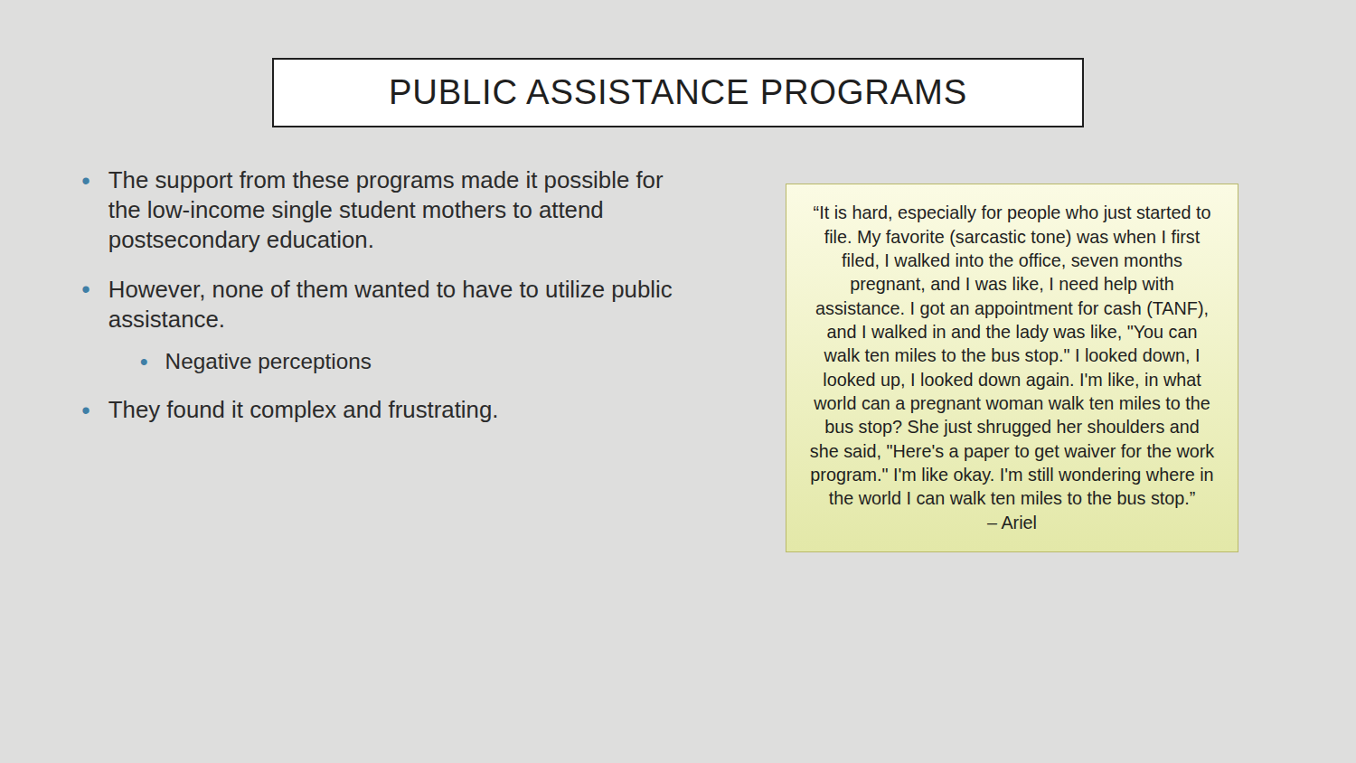Public Assistance Programs
The support from these programs made it possible for the low-income single student mothers to attend postsecondary education.
However, none of them wanted to have to utilize public assistance.
Negative perceptions
They found it complex and frustrating.
“It is hard, especially for people who just started to file. My favorite (sarcastic tone) was when I first filed, I walked into the office, seven months pregnant, and I was like, I need help with assistance. I got an appointment for cash (TANF), and I walked in and the lady was like, "You can walk ten miles to the bus stop." I looked down, I looked up, I looked down again. I'm like, in what world can a pregnant woman walk ten miles to the bus stop? She just shrugged her shoulders and she said, "Here's a paper to get waiver for the work program." I'm like okay. I'm still wondering where in the world I can walk ten miles to the bus stop.” – Ariel